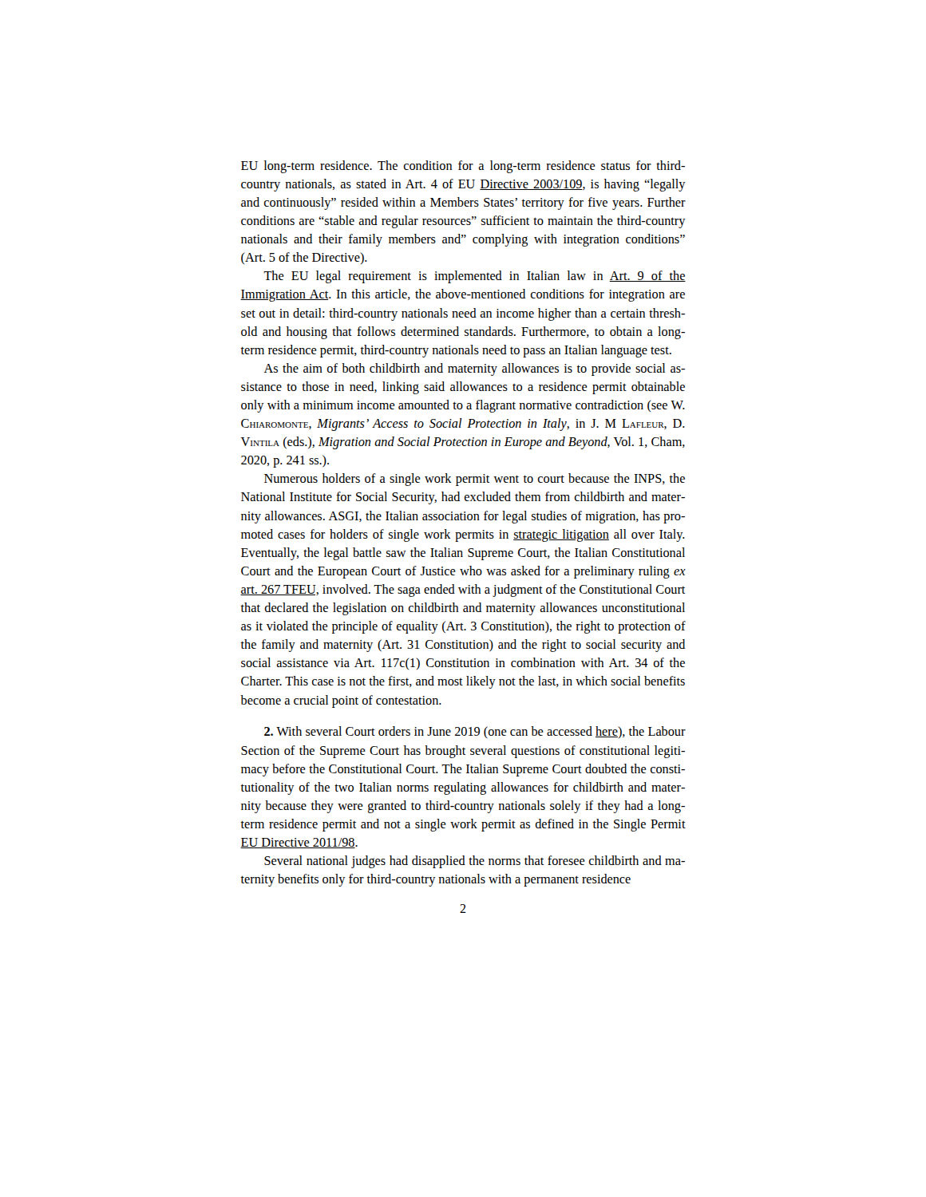EU long-term residence. The condition for a long-term residence status for third-country nationals, as stated in Art. 4 of EU Directive 2003/109, is having “legally and continuously” resided within a Members States’ territory for five years. Further conditions are “stable and regular resources” sufficient to maintain the third-country nationals and their family members and” complying with integration conditions” (Art. 5 of the Directive).
The EU legal requirement is implemented in Italian law in Art. 9 of the Immigration Act. In this article, the above-mentioned conditions for integration are set out in detail: third-country nationals need an income higher than a certain threshold and housing that follows determined standards. Furthermore, to obtain a long-term residence permit, third-country nationals need to pass an Italian language test.
As the aim of both childbirth and maternity allowances is to provide social assistance to those in need, linking said allowances to a residence permit obtainable only with a minimum income amounted to a flagrant normative contradiction (see W. Chiaromonte, Migrants’ Access to Social Protection in Italy, in J. M Lafleur, D. Vintila (eds.), Migration and Social Protection in Europe and Beyond, Vol. 1, Cham, 2020, p. 241 ss.).
Numerous holders of a single work permit went to court because the INPS, the National Institute for Social Security, had excluded them from childbirth and maternity allowances. ASGI, the Italian association for legal studies of migration, has promoted cases for holders of single work permits in strategic litigation all over Italy. Eventually, the legal battle saw the Italian Supreme Court, the Italian Constitutional Court and the European Court of Justice who was asked for a preliminary ruling ex art. 267 TFEU, involved. The saga ended with a judgment of the Constitutional Court that declared the legislation on childbirth and maternity allowances unconstitutional as it violated the principle of equality (Art. 3 Constitution), the right to protection of the family and maternity (Art. 31 Constitution) and the right to social security and social assistance via Art. 117c(1) Constitution in combination with Art. 34 of the Charter. This case is not the first, and most likely not the last, in which social benefits become a crucial point of contestation.
2. With several Court orders in June 2019 (one can be accessed here), the Labour Section of the Supreme Court has brought several questions of constitutional legitimacy before the Constitutional Court. The Italian Supreme Court doubted the constitutionality of the two Italian norms regulating allowances for childbirth and maternity because they were granted to third-country nationals solely if they had a long-term residence permit and not a single work permit as defined in the Single Permit EU Directive 2011/98.
Several national judges had disapplied the norms that foresee childbirth and maternity benefits only for third-country nationals with a permanent residence
2